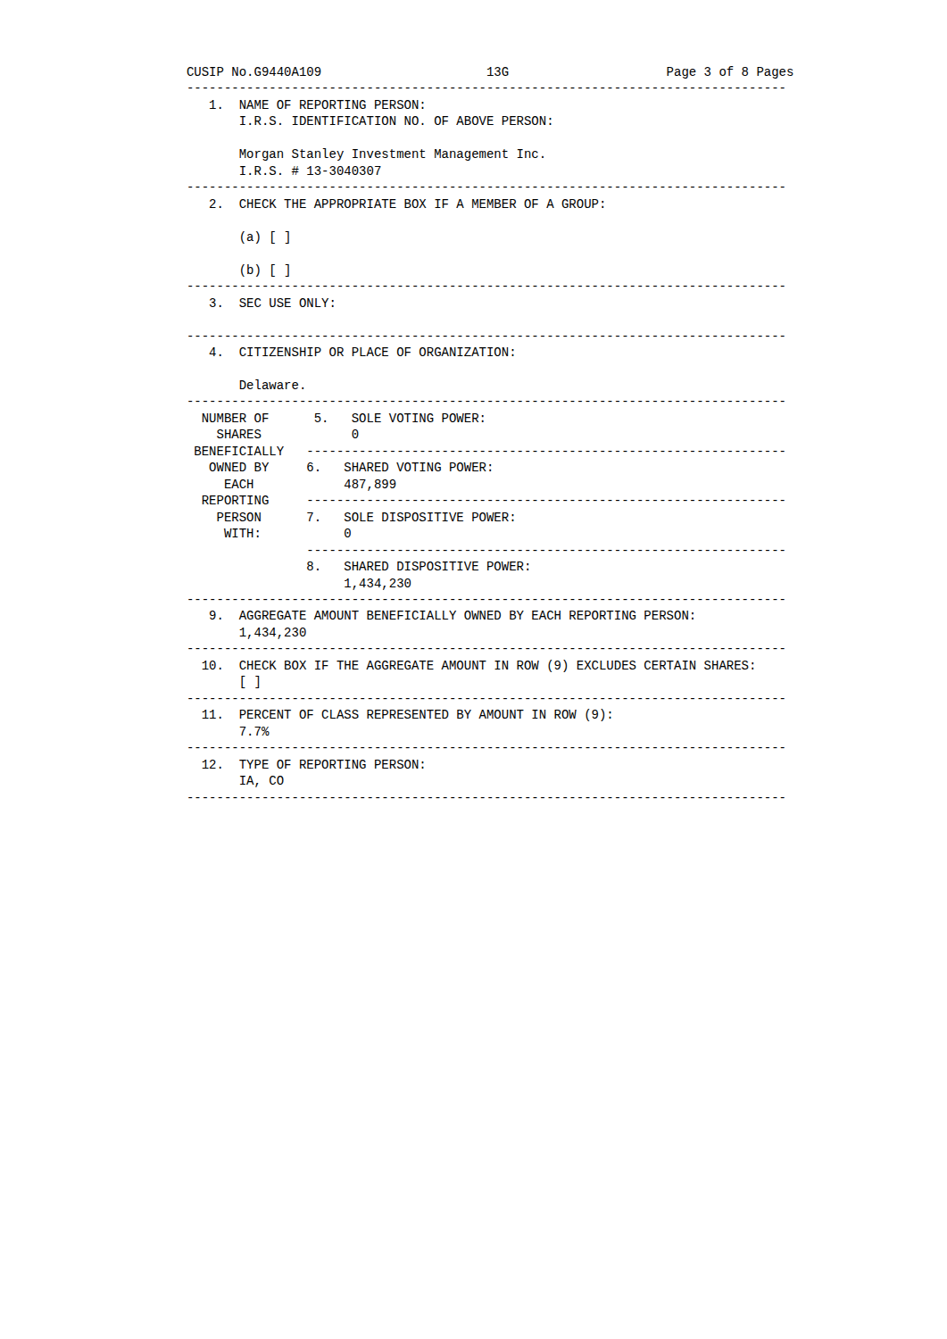CUSIP No.G9440A109                      13G                     Page 3 of 8 Pages
--------------------------------------------------------------------------------
   1.  NAME OF REPORTING PERSON:
       I.R.S. IDENTIFICATION NO. OF ABOVE PERSON:

       Morgan Stanley Investment Management Inc.
       I.R.S. # 13-3040307
--------------------------------------------------------------------------------
   2.  CHECK THE APPROPRIATE BOX IF A MEMBER OF A GROUP:

       (a) [ ]

       (b) [ ]
--------------------------------------------------------------------------------
   3.  SEC USE ONLY:

--------------------------------------------------------------------------------
   4.  CITIZENSHIP OR PLACE OF ORGANIZATION:

       Delaware.
--------------------------------------------------------------------------------
  NUMBER OF      5.   SOLE VOTING POWER:
    SHARES            0
 BENEFICIALLY   ----------------------------------------------------------------
   OWNED BY     6.   SHARED VOTING POWER:
     EACH            487,899
  REPORTING     ----------------------------------------------------------------
    PERSON      7.   SOLE DISPOSITIVE POWER:
     WITH:           0
                ----------------------------------------------------------------
                8.   SHARED DISPOSITIVE POWER:
                     1,434,230
--------------------------------------------------------------------------------
   9.  AGGREGATE AMOUNT BENEFICIALLY OWNED BY EACH REPORTING PERSON:
       1,434,230
--------------------------------------------------------------------------------
  10.  CHECK BOX IF THE AGGREGATE AMOUNT IN ROW (9) EXCLUDES CERTAIN SHARES:
       [ ]
--------------------------------------------------------------------------------
  11.  PERCENT OF CLASS REPRESENTED BY AMOUNT IN ROW (9):
       7.7%
--------------------------------------------------------------------------------
  12.  TYPE OF REPORTING PERSON:
       IA, CO
--------------------------------------------------------------------------------